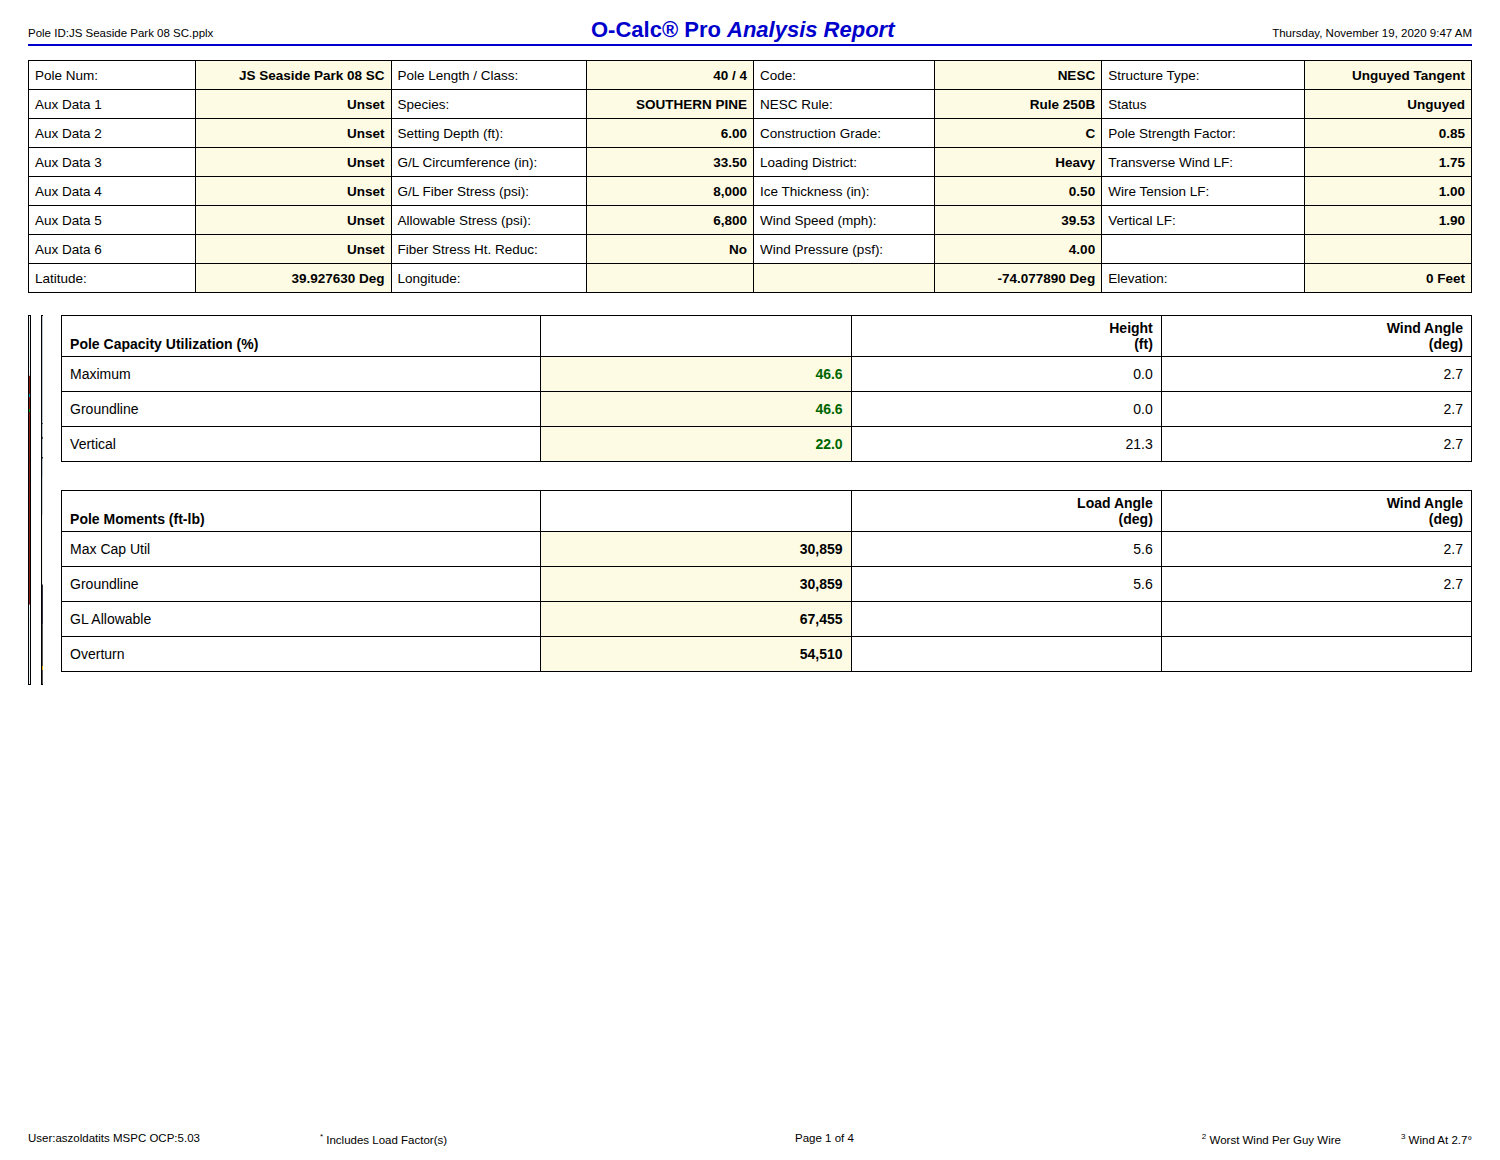Pole ID:JS Seaside Park 08 SC.pplx
O-Calc® Pro Analysis Report
Thursday, November 19, 2020 9:47 AM
| Pole Num: | JS Seaside Park 08 SC | Pole Length / Class: | 40 / 4 | Code: | NESC | Structure Type: | Unguyed Tangent |
| Aux Data 1 | Unset | Species: | SOUTHERN PINE | NESC Rule: | Rule 250B | Status | Unguyed |
| Aux Data 2 | Unset | Setting Depth (ft): | 6.00 | Construction Grade: | C | Pole Strength Factor: | 0.85 |
| Aux Data 3 | Unset | G/L Circumference (in): | 33.50 | Loading District: | Heavy | Transverse Wind LF: | 1.75 |
| Aux Data 4 | Unset | G/L Fiber Stress (psi): | 8,000 | Ice Thickness (in): | 0.50 | Wire Tension LF: | 1.00 |
| Aux Data 5 | Unset | Allowable Stress (psi): | 6,800 | Wind Speed (mph): | 39.53 | Vertical LF: | 1.90 |
| Aux Data 6 | Unset | Fiber Stress Ht. Reduc: | No | Wind Pressure (psf): | 4.00 | | |
| Latitude: | 39.927630 Deg | Longitude: | | | -74.077890 Deg | Elevation: | 0 Feet |
| Pole Capacity Utilization (%) | | Height (ft) | Wind Angle (deg) |
| --- | --- | --- | --- |
| Maximum | 46.6 | 0.0 | 2.7 |
| Groundline | 46.6 | 0.0 | 2.7 |
| Vertical | 22.0 | 21.3 | 2.7 |
| Pole Moments (ft-lb) | | Load Angle (deg) | Wind Angle (deg) |
| --- | --- | --- | --- |
| Max Cap Util | 30,859 | 5.6 | 2.7 |
| Groundline | 30,859 | 5.6 | 2.7 |
| GL Allowable | 67,455 | | |
| Overturn | 54,510 | | |
User:aszoldatits MSPC OCP:5.03 * Includes Load Factor(s) Page 1 of 4 2 Worst Wind Per Guy Wire 3 Wind At 2.7°